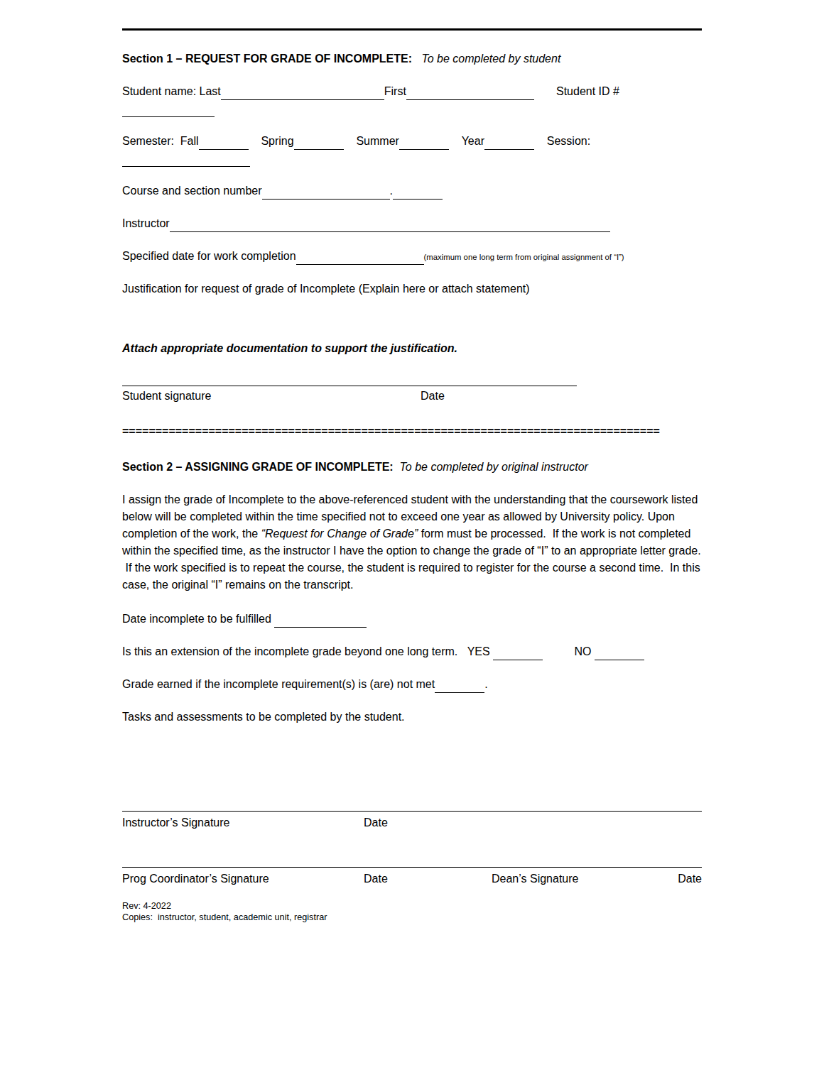Section 1 – REQUEST FOR GRADE OF INCOMPLETE: To be completed by student
Student name: Last First Student ID #
Semester: Fall Spring Summer Year Session:
Course and section number .
Instructor
Specified date for work completion (maximum one long term from original assignment of “I”)
Justification for request of grade of Incomplete (Explain here or attach statement)
Attach appropriate documentation to support the justification.
Student signature
Date
=================================================================================
Section 2 – ASSIGNING GRADE OF INCOMPLETE: To be completed by original instructor
I assign the grade of Incomplete to the above-referenced student with the understanding that the coursework listed below will be completed within the time specified not to exceed one year as allowed by University policy. Upon completion of the work, the “Request for Change of Grade” form must be processed. If the work is not completed within the specified time, as the instructor I have the option to change the grade of “I” to an appropriate letter grade. If the work specified is to repeat the course, the student is required to register for the course a second time. In this case, the original “I” remains on the transcript.
Date incomplete to be fulfilled
Is this an extension of the incomplete grade beyond one long term. YES NO
Grade earned if the incomplete requirement(s) is (are) not met .
Tasks and assessments to be completed by the student.
Instructor’s Signature
Date
Prog Coordinator’s Signature
Date
Dean’s Signature
Date
Rev: 4-2022
Copies: instructor, student, academic unit, registrar